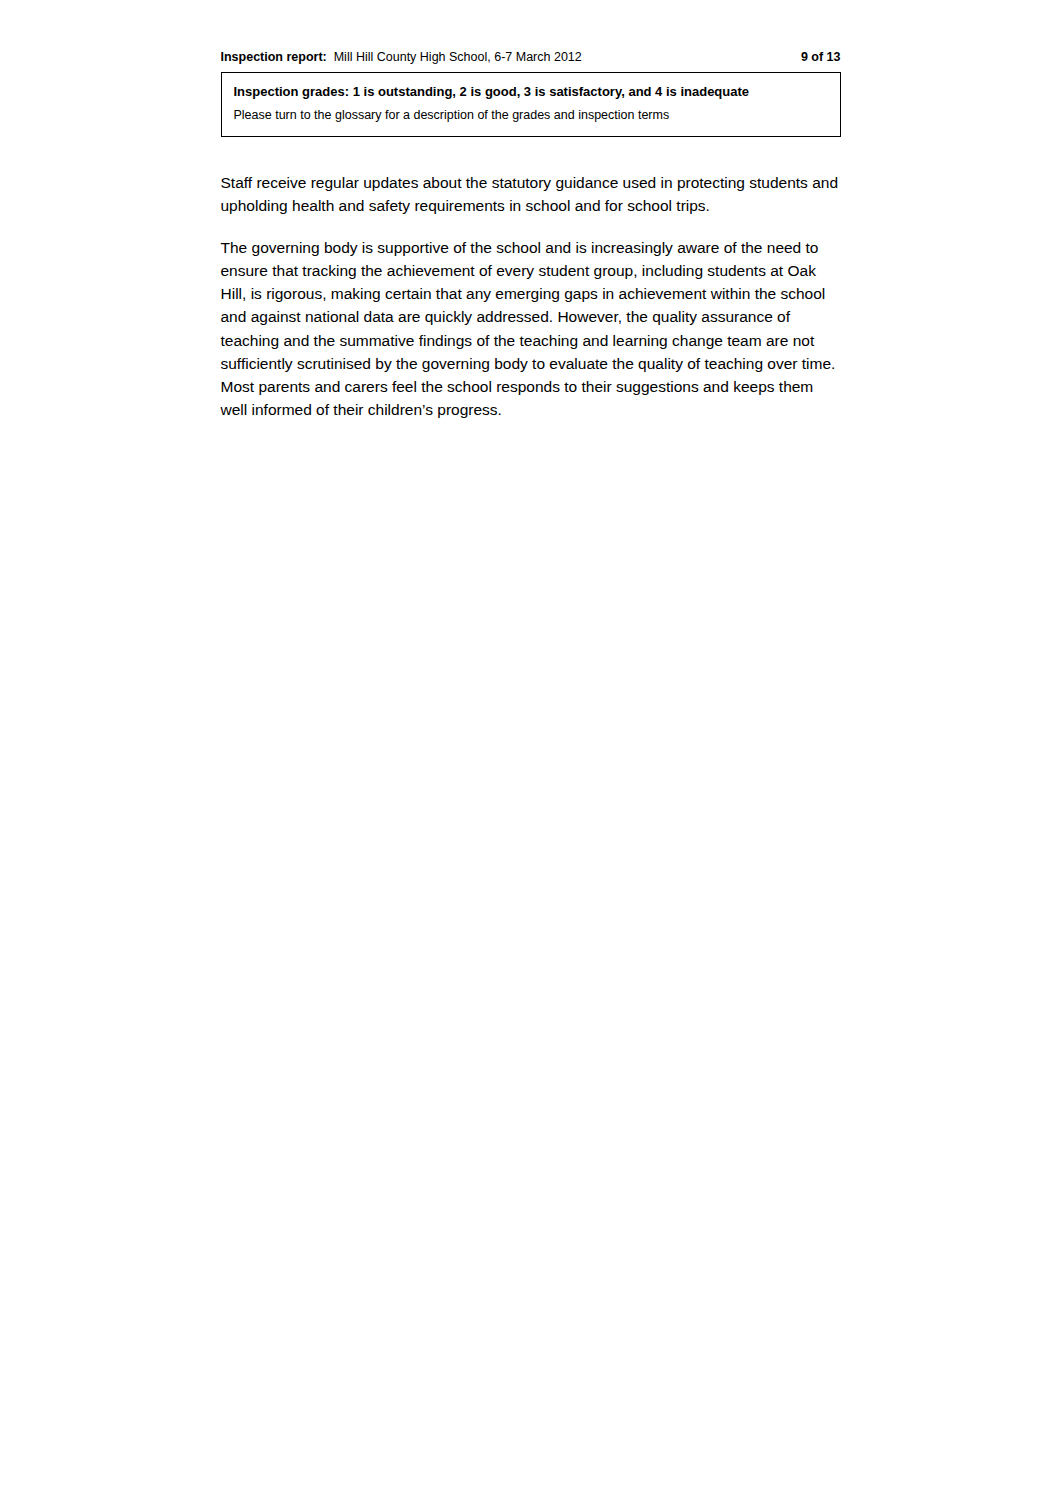Inspection report: Mill Hill County High School, 6-7 March 2012
9 of 13
Inspection grades: 1 is outstanding, 2 is good, 3 is satisfactory, and 4 is inadequate
Please turn to the glossary for a description of the grades and inspection terms
Staff receive regular updates about the statutory guidance used in protecting students and upholding health and safety requirements in school and for school trips.
The governing body is supportive of the school and is increasingly aware of the need to ensure that tracking the achievement of every student group, including students at Oak Hill, is rigorous, making certain that any emerging gaps in achievement within the school and against national data are quickly addressed. However, the quality assurance of teaching and the summative findings of the teaching and learning change team are not sufficiently scrutinised by the governing body to evaluate the quality of teaching over time. Most parents and carers feel the school responds to their suggestions and keeps them well informed of their children’s progress.